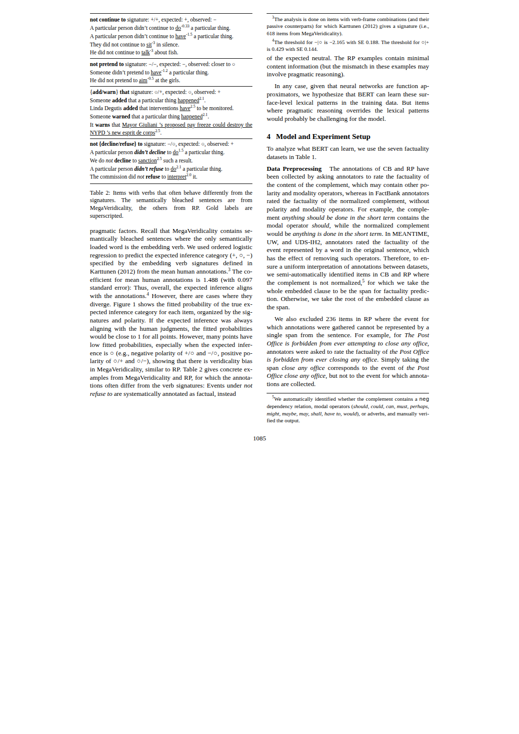not continue to signature: +/+, expected: +, observed: −
A particular person didn’t continue to do-0.33 a particular thing.
A particular person didn’t continue to have-1.5 a particular thing.
They did not continue to sit-3 in silence.
He did not continue to talk-3 about fish.
not pretend to signature: −/−, expected: −, observed: closer to ○
Someone didn’t pretend to have-1.2 a particular thing.
He did not pretend to aim-0.5 at the girls.
{add/warn} that signature: ○/+, expected: ○, observed: +
Someone added that a particular thing happened2.1.
Linda Degutis added that interventions have2.5 to be monitored.
Someone warned that a particular thing happened2.1.
It warns that Mayor Giuliani ’s proposed pay freeze could destroy the NYPD ’s new esprit de corps2.5.
not {decline/refuse} to signature: −/○, expected: ○, observed: +
A particular person didn’t decline to do1.5 a particular thing.
We do not decline to sanction2.5 such a result.
A particular person didn’t refuse to do2.1 a particular thing.
The commission did not refuse to interpret2.0 it.
Table 2: Items with verbs that often behave differently from the signatures. The semantically bleached sentences are from MegaVeridicality, the others from RP. Gold labels are superscripted.
pragmatic factors. Recall that MegaVeridicality contains semantically bleached sentences where the only semantically loaded word is the embedding verb. We used ordered logistic regression to predict the expected inference category (+, ○, −) specified by the embedding verb signatures defined in Karttunen (2012) from the mean human annotations.3 The coefficient for mean human annotations is 1.488 (with 0.097 standard error): Thus, overall, the expected inference aligns with the annotations.4 However, there are cases where they diverge. Figure 1 shows the fitted probability of the true expected inference category for each item, organized by the signatures and polarity. If the expected inference was always aligning with the human judgments, the fitted probabilities would be close to 1 for all points. However, many points have low fitted probabilities, especially when the expected inference is ○ (e.g., negative polarity of +/○ and −/○, positive polarity of ○/+ and ○/−), showing that there is veridicality bias in MegaVeridicality, similar to RP. Table 2 gives concrete examples from MegaVeridicality and RP, for which the annotations often differ from the verb signatures: Events under not refuse to are systematically annotated as factual, instead
3The analysis is done on items with verb-frame combinations (and their passive counterparts) for which Karttunen (2012) gives a signature (i.e., 618 items from MegaVeridicality).
4The threshold for −|○ is −2.165 with SE 0.188. The threshold for ○|+ is 0.429 with SE 0.144.
of the expected neutral. The RP examples contain minimal content information (but the mismatch in these examples may involve pragmatic reasoning).
In any case, given that neural networks are function approximators, we hypothesize that BERT can learn these surface-level lexical patterns in the training data. But items where pragmatic reasoning overrides the lexical patterns would probably be challenging for the model.
4 Model and Experiment Setup
To analyze what BERT can learn, we use the seven factuality datasets in Table 1.
Data Preprocessing The annotations of CB and RP have been collected by asking annotators to rate the factuality of the content of the complement, which may contain other polarity and modality operators, whereas in FactBank annotators rated the factuality of the normalized complement, without polarity and modality operators. For example, the complement anything should be done in the short term contains the modal operator should, while the normalized complement would be anything is done in the short term. In MEANTIME, UW, and UDS-IH2, annotators rated the factuality of the event represented by a word in the original sentence, which has the effect of removing such operators. Therefore, to ensure a uniform interpretation of annotations between datasets, we semi-automatically identified items in CB and RP where the complement is not normalized,5 for which we take the whole embedded clause to be the span for factuality prediction. Otherwise, we take the root of the embedded clause as the span.
We also excluded 236 items in RP where the event for which annotations were gathered cannot be represented by a single span from the sentence. For example, for The Post Office is forbidden from ever attempting to close any office, annotators were asked to rate the factuality of the Post Office is forbidden from ever closing any office. Simply taking the span close any office corresponds to the event of the Post Office close any office, but not to the event for which annotations are collected.
5We automatically identified whether the complement contains a neg dependency relation, modal operators (should, could, can, must, perhaps, might, maybe, may, shall, have to, would), or adverbs, and manually verified the output.
1085